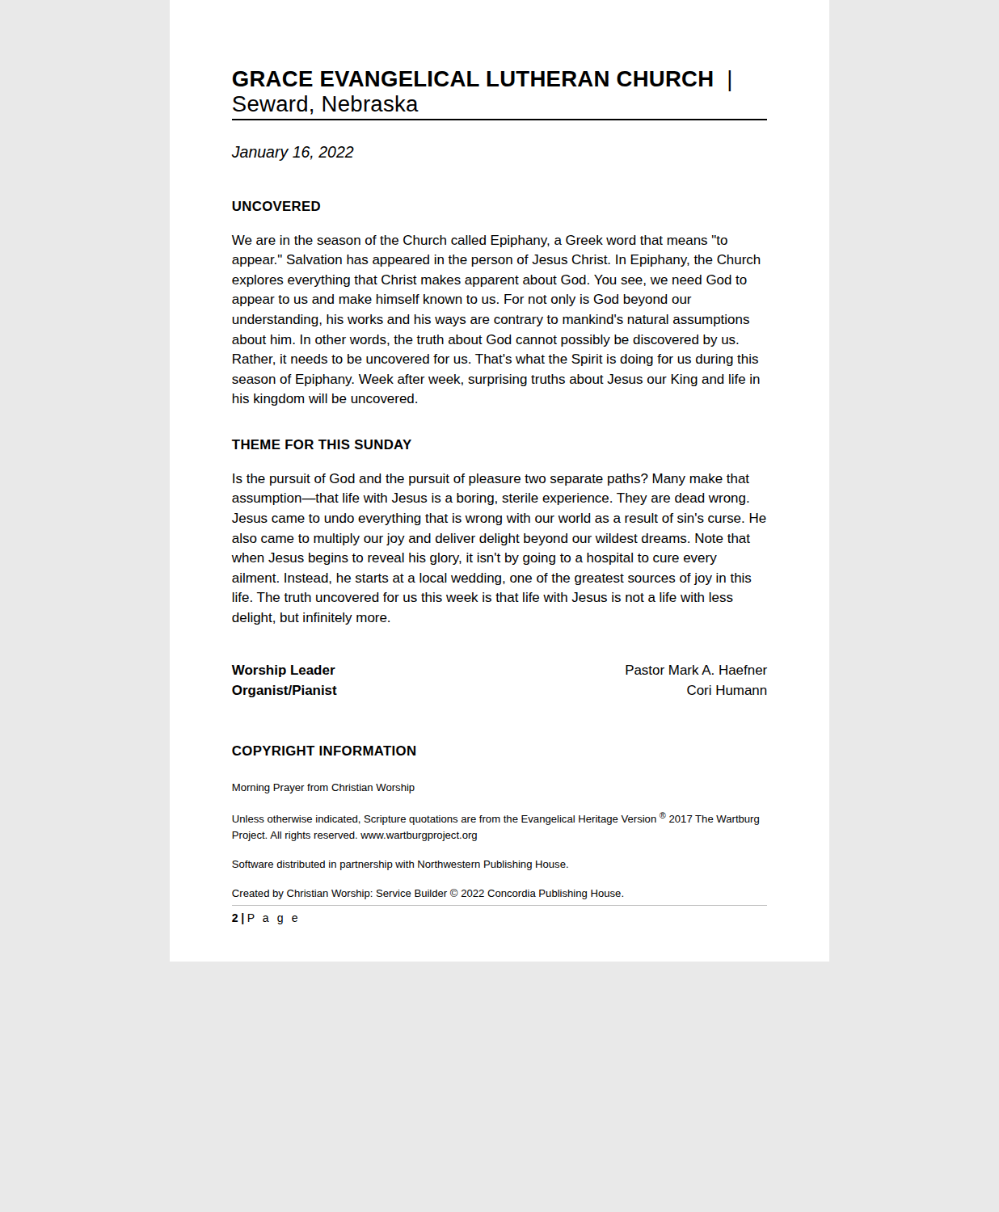GRACE EVANGELICAL LUTHERAN CHURCH | Seward, Nebraska
January 16, 2022
UNCOVERED
We are in the season of the Church called Epiphany, a Greek word that means "to appear." Salvation has appeared in the person of Jesus Christ. In Epiphany, the Church explores everything that Christ makes apparent about God. You see, we need God to appear to us and make himself known to us. For not only is God beyond our understanding, his works and his ways are contrary to mankind's natural assumptions about him. In other words, the truth about God cannot possibly be discovered by us. Rather, it needs to be uncovered for us. That's what the Spirit is doing for us during this season of Epiphany. Week after week, surprising truths about Jesus our King and life in his kingdom will be uncovered.
THEME FOR THIS SUNDAY
Is the pursuit of God and the pursuit of pleasure two separate paths? Many make that assumption—that life with Jesus is a boring, sterile experience. They are dead wrong. Jesus came to undo everything that is wrong with our world as a result of sin's curse. He also came to multiply our joy and deliver delight beyond our wildest dreams. Note that when Jesus begins to reveal his glory, it isn't by going to a hospital to cure every ailment. Instead, he starts at a local wedding, one of the greatest sources of joy in this life. The truth uncovered for us this week is that life with Jesus is not a life with less delight, but infinitely more.
| Worship Leader | Pastor Mark A. Haefner |
| Organist/Pianist | Cori Humann |
COPYRIGHT INFORMATION
Morning Prayer from Christian Worship
Unless otherwise indicated, Scripture quotations are from the Evangelical Heritage Version ® 2017 The Wartburg Project. All rights reserved. www.wartburgproject.org
Software distributed in partnership with Northwestern Publishing House.
Created by Christian Worship: Service Builder © 2022 Concordia Publishing House.
2|P a g e